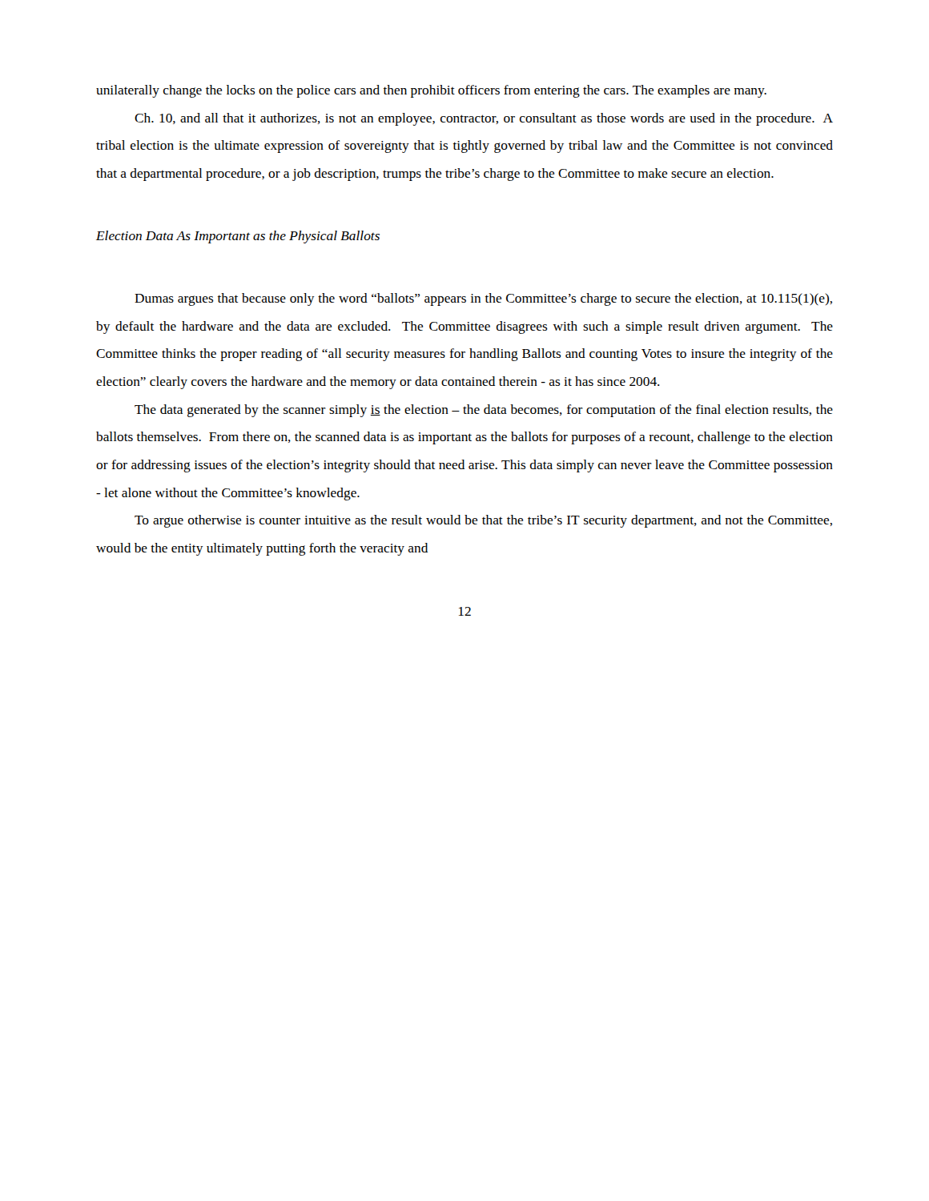unilaterally change the locks on the police cars and then prohibit officers from entering the cars. The examples are many.
Ch. 10, and all that it authorizes, is not an employee, contractor, or consultant as those words are used in the procedure. A tribal election is the ultimate expression of sovereignty that is tightly governed by tribal law and the Committee is not convinced that a departmental procedure, or a job description, trumps the tribe’s charge to the Committee to make secure an election.
Election Data As Important as the Physical Ballots
Dumas argues that because only the word “ballots” appears in the Committee’s charge to secure the election, at 10.115(1)(e), by default the hardware and the data are excluded. The Committee disagrees with such a simple result driven argument. The Committee thinks the proper reading of “all security measures for handling Ballots and counting Votes to insure the integrity of the election” clearly covers the hardware and the memory or data contained therein - as it has since 2004.
The data generated by the scanner simply is the election – the data becomes, for computation of the final election results, the ballots themselves. From there on, the scanned data is as important as the ballots for purposes of a recount, challenge to the election or for addressing issues of the election’s integrity should that need arise. This data simply can never leave the Committee possession - let alone without the Committee’s knowledge.
To argue otherwise is counter intuitive as the result would be that the tribe’s IT security department, and not the Committee, would be the entity ultimately putting forth the veracity and
12